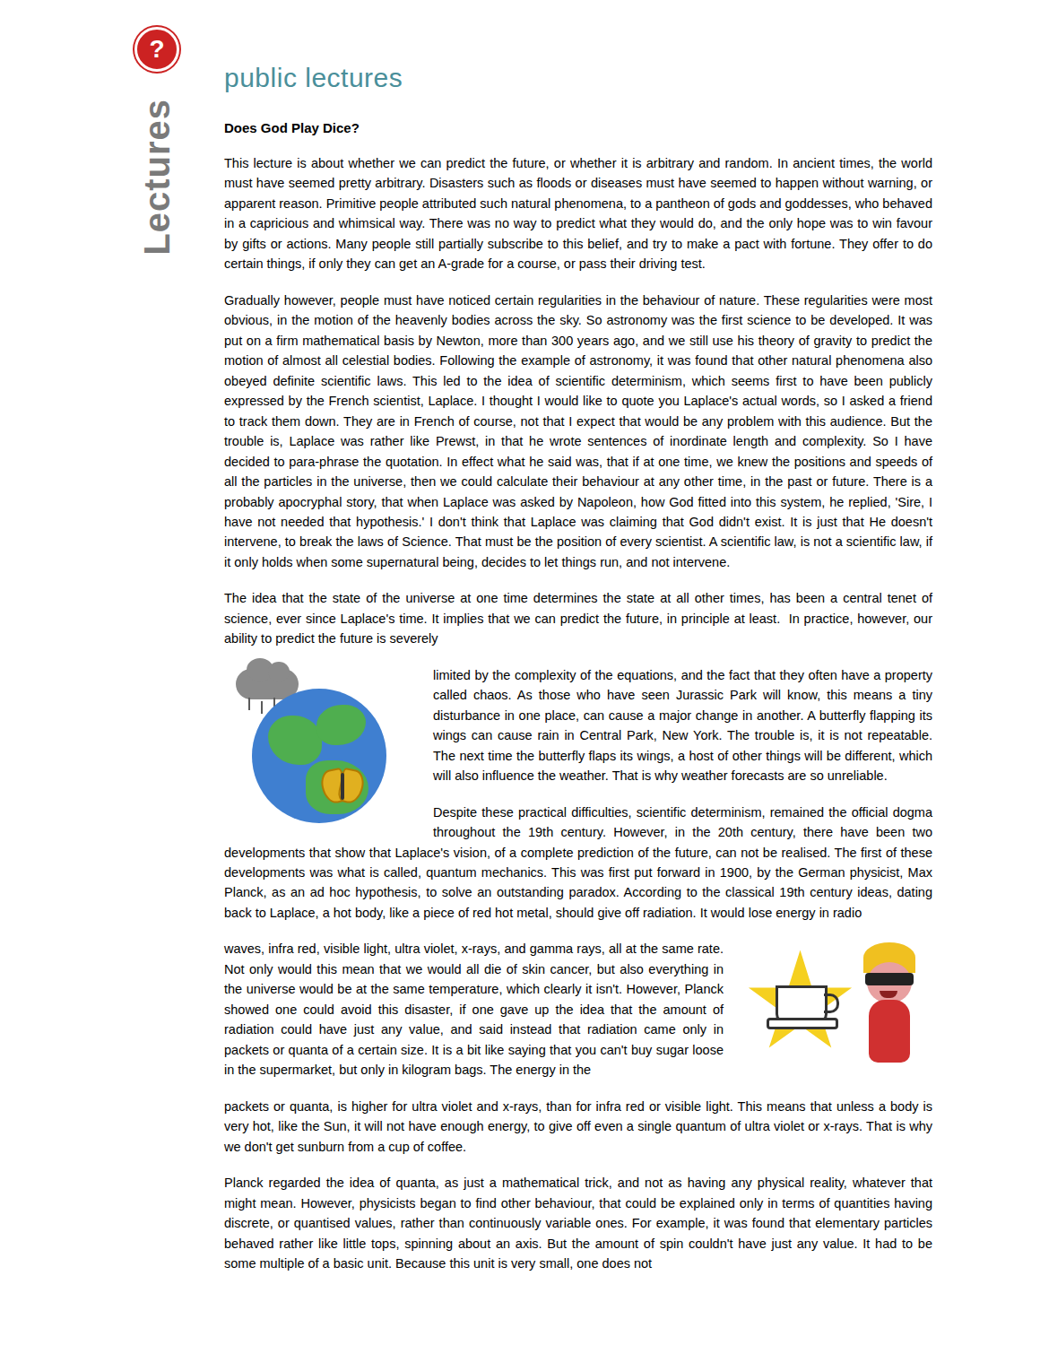?
Lectures
public lectures
Does God Play Dice?
This lecture is about whether we can predict the future, or whether it is arbitrary and random. In ancient times, the world must have seemed pretty arbitrary. Disasters such as floods or diseases must have seemed to happen without warning, or apparent reason. Primitive people attributed such natural phenomena, to a pantheon of gods and goddesses, who behaved in a capricious and whimsical way. There was no way to predict what they would do, and the only hope was to win favour by gifts or actions. Many people still partially subscribe to this belief, and try to make a pact with fortune. They offer to do certain things, if only they can get an A-grade for a course, or pass their driving test.
Gradually however, people must have noticed certain regularities in the behaviour of nature. These regularities were most obvious, in the motion of the heavenly bodies across the sky. So astronomy was the first science to be developed. It was put on a firm mathematical basis by Newton, more than 300 years ago, and we still use his theory of gravity to predict the motion of almost all celestial bodies. Following the example of astronomy, it was found that other natural phenomena also obeyed definite scientific laws. This led to the idea of scientific determinism, which seems first to have been publicly expressed by the French scientist, Laplace. I thought I would like to quote you Laplace's actual words, so I asked a friend to track them down. They are in French of course, not that I expect that would be any problem with this audience. But the trouble is, Laplace was rather like Prewst, in that he wrote sentences of inordinate length and complexity. So I have decided to para-phrase the quotation. In effect what he said was, that if at one time, we knew the positions and speeds of all the particles in the universe, then we could calculate their behaviour at any other time, in the past or future. There is a probably apocryphal story, that when Laplace was asked by Napoleon, how God fitted into this system, he replied, 'Sire, I have not needed that hypothesis.' I don't think that Laplace was claiming that God didn't exist. It is just that He doesn't intervene, to break the laws of Science. That must be the position of every scientist. A scientific law, is not a scientific law, if it only holds when some supernatural being, decides to let things run, and not intervene.
The idea that the state of the universe at one time determines the state at all other times, has been a central tenet of science, ever since Laplace's time. It implies that we can predict the future, in principle at least. In practice, however, our ability to predict the future is severely
limited by the complexity of the equations, and the fact that they often have a property called chaos. As those who have seen Jurassic Park will know, this means a tiny disturbance in one place, can cause a major change in another. A butterfly flapping its wings can cause rain in Central Park, New York. The trouble is, it is not repeatable. The next time the butterfly flaps its wings, a host of other things will be different, which will also influence the weather. That is why weather forecasts are so unreliable.
Despite these practical difficulties, scientific determinism, remained the official dogma throughout the 19th century. However, in the 20th century, there have been two developments that show that Laplace's vision, of a complete prediction of the future, can not be realised. The first of these developments was what is called, quantum mechanics. This was first put forward in 1900, by the German physicist, Max Planck, as an ad hoc hypothesis, to solve an outstanding paradox. According to the classical 19th century ideas, dating back to Laplace, a hot body, like a piece of red hot metal, should give off radiation. It would lose energy in radio
waves, infra red, visible light, ultra violet, x-rays, and gamma rays, all at the same rate. Not only would this mean that we would all die of skin cancer, but also everything in the universe would be at the same temperature, which clearly it isn't. However, Planck showed one could avoid this disaster, if one gave up the idea that the amount of radiation could have just any value, and said instead that radiation came only in packets or quanta of a certain size. It is a bit like saying that you can't buy sugar loose in the supermarket, but only in kilogram bags. The energy in the
packets or quanta, is higher for ultra violet and x-rays, than for infra red or visible light. This means that unless a body is very hot, like the Sun, it will not have enough energy, to give off even a single quantum of ultra violet or x-rays. That is why we don't get sunburn from a cup of coffee.
Planck regarded the idea of quanta, as just a mathematical trick, and not as having any physical reality, whatever that might mean. However, physicists began to find other behaviour, that could be explained only in terms of quantities having discrete, or quantised values, rather than continuously variable ones. For example, it was found that elementary particles behaved rather like little tops, spinning about an axis. But the amount of spin couldn't have just any value. It had to be some multiple of a basic unit. Because this unit is very small, one does not